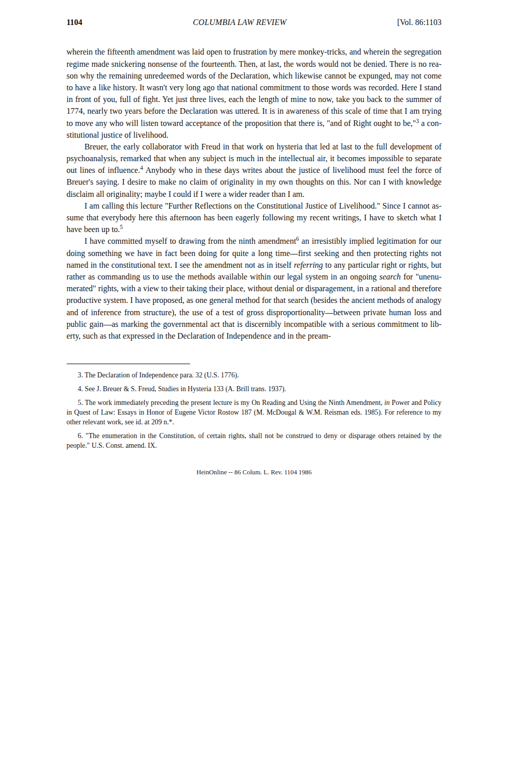1104 COLUMBIA LAW REVIEW [Vol. 86:1103
wherein the fifteenth amendment was laid open to frustration by mere monkey-tricks, and wherein the segregation regime made snickering nonsense of the fourteenth. Then, at last, the words would not be denied. There is no reason why the remaining unredeemed words of the Declaration, which likewise cannot be expunged, may not come to have a like history. It wasn't very long ago that national commitment to those words was recorded. Here I stand in front of you, full of fight. Yet just three lives, each the length of mine to now, take you back to the summer of 1774, nearly two years before the Declaration was uttered. It is in awareness of this scale of time that I am trying to move any who will listen toward acceptance of the proposition that there is, "and of Right ought to be,"3 a constitutional justice of livelihood.
Breuer, the early collaborator with Freud in that work on hysteria that led at last to the full development of psychoanalysis, remarked that when any subject is much in the intellectual air, it becomes impossible to separate out lines of influence.4 Anybody who in these days writes about the justice of livelihood must feel the force of Breuer's saying. I desire to make no claim of originality in my own thoughts on this. Nor can I with knowledge disclaim all originality; maybe I could if I were a wider reader than I am.
I am calling this lecture "Further Reflections on the Constitutional Justice of Livelihood." Since I cannot assume that everybody here this afternoon has been eagerly following my recent writings, I have to sketch what I have been up to.5
I have committed myself to drawing from the ninth amendment6 an irresistibly implied legitimation for our doing something we have in fact been doing for quite a long time—first seeking and then protecting rights not named in the constitutional text. I see the amendment not as in itself referring to any particular right or rights, but rather as commanding us to use the methods available within our legal system in an ongoing search for "unenumerated" rights, with a view to their taking their place, without denial or disparagement, in a rational and therefore productive system. I have proposed, as one general method for that search (besides the ancient methods of analogy and of inference from structure), the use of a test of gross disproportionality—between private human loss and public gain—as marking the governmental act that is discernibly incompatible with a serious commitment to liberty, such as that expressed in the Declaration of Independence and in the pream-
The Declaration of Independence para. 32 (U.S. 1776).
See J. Breuer & S. Freud, Studies in Hysteria 133 (A. Brill trans. 1937).
The work immediately preceding the present lecture is my On Reading and Using the Ninth Amendment, in Power and Policy in Quest of Law: Essays in Honor of Eugene Victor Rostow 187 (M. McDougal & W.M. Reisman eds. 1985). For reference to my other relevant work, see id. at 209 n.*.
"The enumeration in the Constitution, of certain rights, shall not be construed to deny or disparage others retained by the people." U.S. Const. amend. IX.
HeinOnline -- 86 Colum. L. Rev. 1104 1986